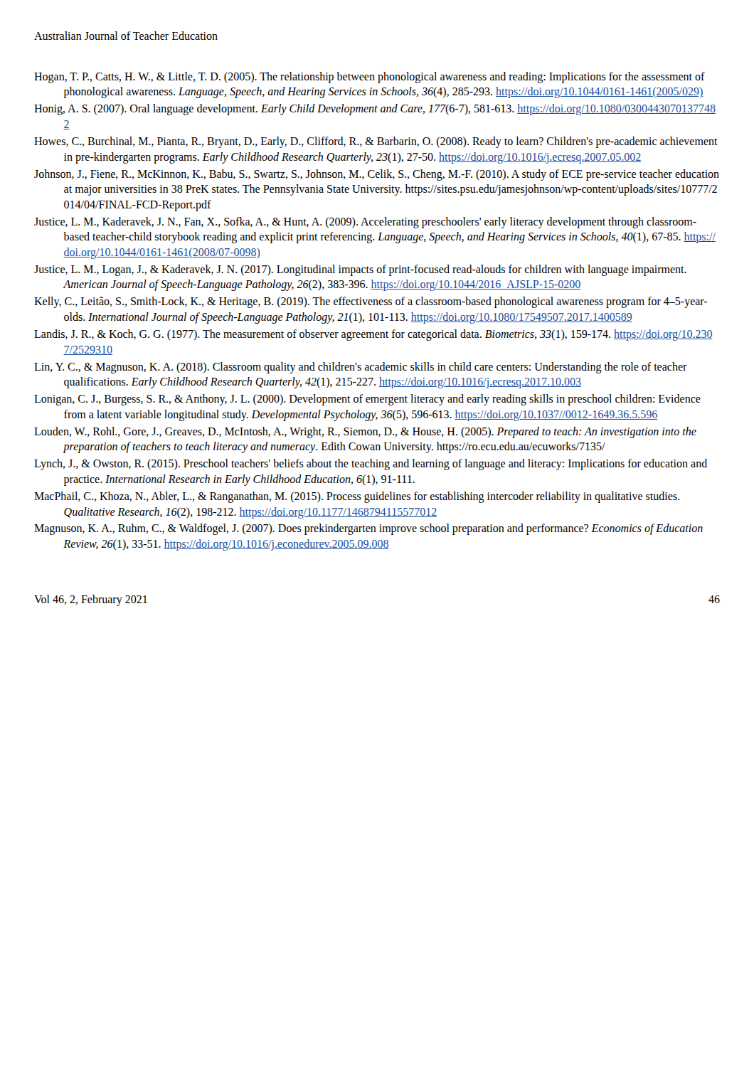Australian Journal of Teacher Education
Hogan, T. P., Catts, H. W., & Little, T. D. (2005). The relationship between phonological awareness and reading: Implications for the assessment of phonological awareness. Language, Speech, and Hearing Services in Schools, 36(4), 285-293. https://doi.org/10.1044/0161-1461(2005/029)
Honig, A. S. (2007). Oral language development. Early Child Development and Care, 177(6-7), 581-613. https://doi.org/10.1080/03004430701377482
Howes, C., Burchinal, M., Pianta, R., Bryant, D., Early, D., Clifford, R., & Barbarin, O. (2008). Ready to learn? Children's pre-academic achievement in pre-kindergarten programs. Early Childhood Research Quarterly, 23(1), 27-50. https://doi.org/10.1016/j.ecresq.2007.05.002
Johnson, J., Fiene, R., McKinnon, K., Babu, S., Swartz, S., Johnson, M., Celik, S., Cheng, M.-F. (2010). A study of ECE pre-service teacher education at major universities in 38 PreK states. The Pennsylvania State University. https://sites.psu.edu/jamesjohnson/wp-content/uploads/sites/10777/2014/04/FINAL-FCD-Report.pdf
Justice, L. M., Kaderavek, J. N., Fan, X., Sofka, A., & Hunt, A. (2009). Accelerating preschoolers' early literacy development through classroom-based teacher-child storybook reading and explicit print referencing. Language, Speech, and Hearing Services in Schools, 40(1), 67-85. https://doi.org/10.1044/0161-1461(2008/07-0098)
Justice, L. M., Logan, J., & Kaderavek, J. N. (2017). Longitudinal impacts of print-focused read-alouds for children with language impairment. American Journal of Speech-Language Pathology, 26(2), 383-396. https://doi.org/10.1044/2016_AJSLP-15-0200
Kelly, C., Leitão, S., Smith-Lock, K., & Heritage, B. (2019). The effectiveness of a classroom-based phonological awareness program for 4–5-year-olds. International Journal of Speech-Language Pathology, 21(1), 101-113. https://doi.org/10.1080/17549507.2017.1400589
Landis, J. R., & Koch, G. G. (1977). The measurement of observer agreement for categorical data. Biometrics, 33(1), 159-174. https://doi.org/10.2307/2529310
Lin, Y. C., & Magnuson, K. A. (2018). Classroom quality and children's academic skills in child care centers: Understanding the role of teacher qualifications. Early Childhood Research Quarterly, 42(1), 215-227. https://doi.org/10.1016/j.ecresq.2017.10.003
Lonigan, C. J., Burgess, S. R., & Anthony, J. L. (2000). Development of emergent literacy and early reading skills in preschool children: Evidence from a latent variable longitudinal study. Developmental Psychology, 36(5), 596-613. https://doi.org/10.1037//0012-1649.36.5.596
Louden, W., Rohl., Gore, J., Greaves, D., McIntosh, A., Wright, R., Siemon, D., & House, H. (2005). Prepared to teach: An investigation into the preparation of teachers to teach literacy and numeracy. Edith Cowan University. https://ro.ecu.edu.au/ecuworks/7135/
Lynch, J., & Owston, R. (2015). Preschool teachers' beliefs about the teaching and learning of language and literacy: Implications for education and practice. International Research in Early Childhood Education, 6(1), 91-111.
MacPhail, C., Khoza, N., Abler, L., & Ranganathan, M. (2015). Process guidelines for establishing intercoder reliability in qualitative studies. Qualitative Research, 16(2), 198-212. https://doi.org/10.1177/1468794115577012
Magnuson, K. A., Ruhm, C., & Waldfogel, J. (2007). Does prekindergarten improve school preparation and performance? Economics of Education Review, 26(1), 33-51. https://doi.org/10.1016/j.econedurev.2005.09.008
Vol 46, 2, February 2021 46